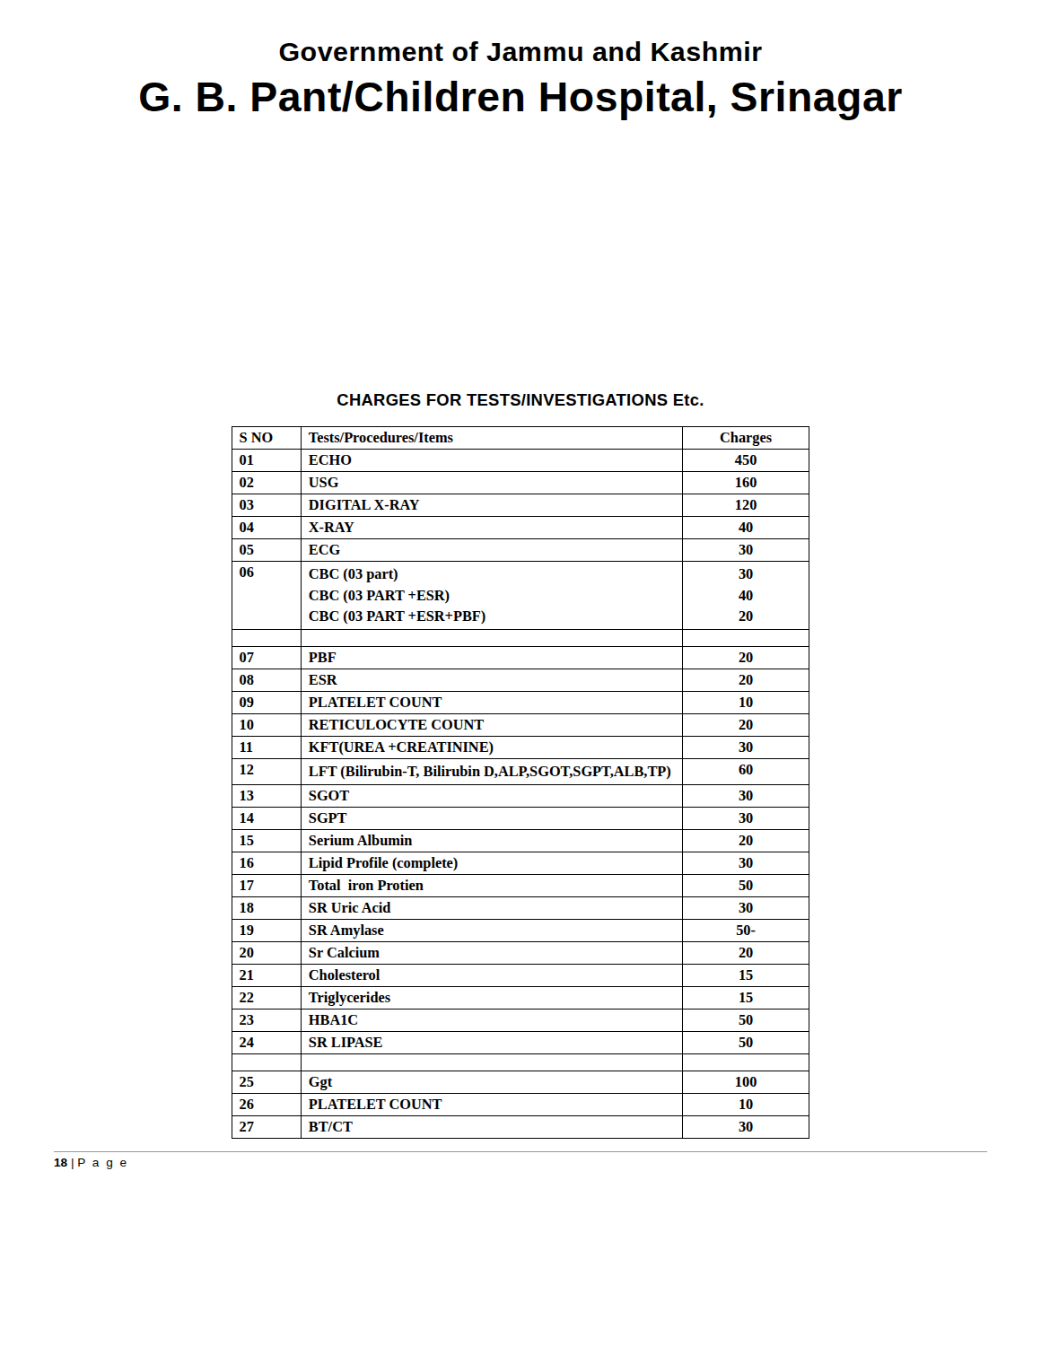Government of Jammu and Kashmir
G. B. Pant/Children Hospital, Srinagar
CHARGES FOR TESTS/INVESTIGATIONS Etc.
| S NO | Tests/Procedures/Items | Charges |
| --- | --- | --- |
| 01 | ECHO | 450 |
| 02 | USG | 160 |
| 03 | DIGITAL X-RAY | 120 |
| 04 | X-RAY | 40 |
| 05 | ECG | 30 |
| 06 | CBC (03 part) CBC (03 PART +ESR) CBC (03 PART +ESR+PBF) | 30 40 20 |
| 07 | PBF | 20 |
| 08 | ESR | 20 |
| 09 | PLATELET COUNT | 10 |
| 10 | RETICULOCYTE COUNT | 20 |
| 11 | KFT(UREA +CREATININE) | 30 |
| 12 | LFT (Bilirubin-T, Bilirubin D,ALP,SGOT,SGPT,ALB,TP) | 60 |
| 13 | SGOT | 30 |
| 14 | SGPT | 30 |
| 15 | Serium Albumin | 20 |
| 16 | Lipid Profile (complete) | 30 |
| 17 | Total iron Protien | 50 |
| 18 | SR Uric Acid | 30 |
| 19 | SR Amylase | 50- |
| 20 | Sr Calcium | 20 |
| 21 | Cholesterol | 15 |
| 22 | Triglycerides | 15 |
| 23 | HBA1C | 50 |
| 24 | SR LIPASE | 50 |
| 25 | Ggt | 100 |
| 26 | PLATELET COUNT | 10 |
| 27 | BT/CT | 30 |
18 | P a g e